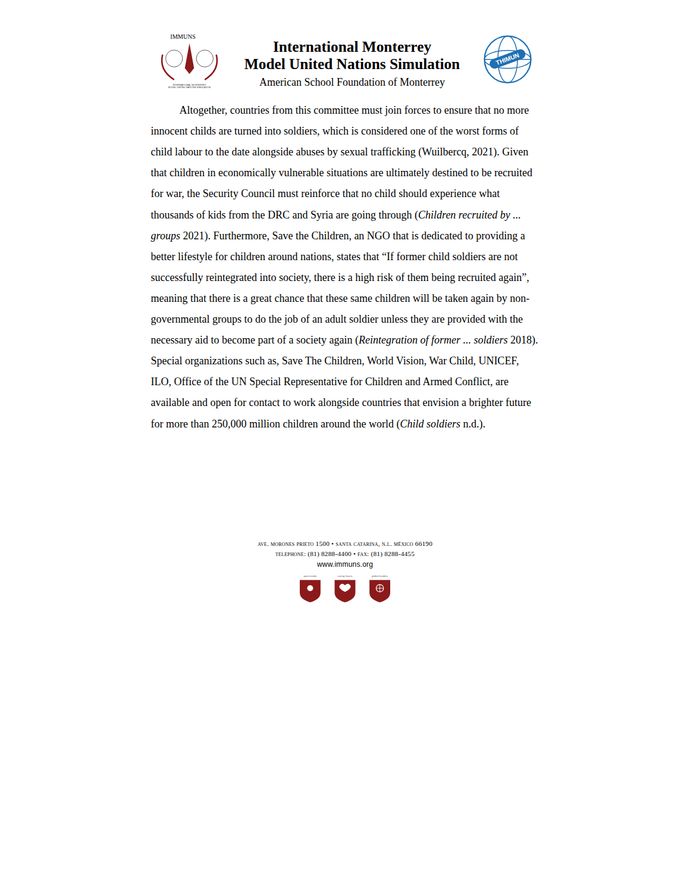International Monterrey
Model United Nations Simulation
American School Foundation of Monterrey
Altogether, countries from this committee must join forces to ensure that no more innocent childs are turned into soldiers, which is considered one of the worst forms of child labour to the date alongside abuses by sexual trafficking (Wuilbercq, 2021). Given that children in economically vulnerable situations are ultimately destined to be recruited for war, the Security Council must reinforce that no child should experience what thousands of kids from the DRC and Syria are going through (Children recruited by ... groups 2021). Furthermore, Save the Children, an NGO that is dedicated to providing a better lifestyle for children around nations, states that “If former child soldiers are not successfully reintegrated into society, there is a high risk of them being recruited again”, meaning that there is a great chance that these same children will be taken again by non-governmental groups to do the job of an adult soldier unless they are provided with the necessary aid to become part of a society again (Reintegration of former ... soldiers 2018). Special organizations such as, Save The Children, World Vision, War Child, UNICEF, ILO, Office of the UN Special Representative for Children and Armed Conflict, are available and open for contact to work alongside countries that envision a brighter future for more than 250,000 million children around the world (Child soldiers n.d.).
ave. morones prieto 1500 • Santa catarina, N.L. México 66190
Telephone: (81) 8288-4400 • FAX: (81) 8288-4455
www.immuns.org